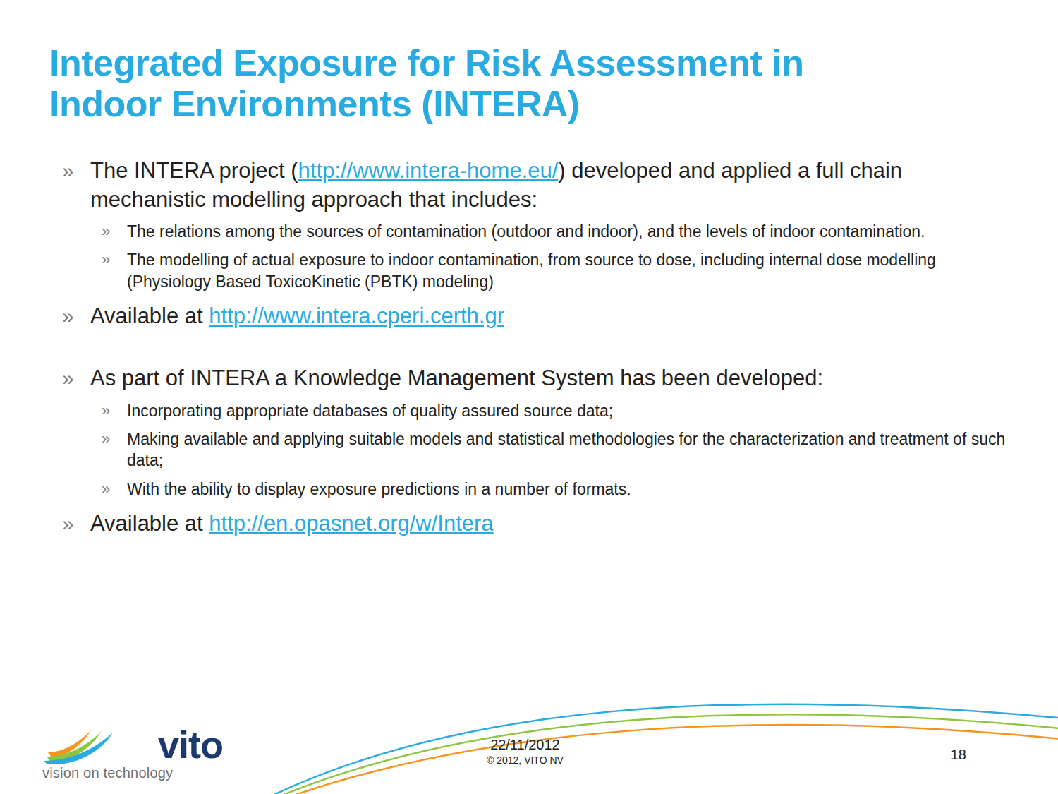Integrated Exposure for Risk Assessment in
Indoor Environments (INTERA)
The INTERA project (http://www.intera-home.eu/) developed and applied a full chain mechanistic modelling approach that includes:
The relations among the sources of contamination (outdoor and indoor), and the levels of indoor contamination.
The modelling of actual exposure to indoor contamination, from source to dose, including internal dose modelling (Physiology Based ToxicoKinetic (PBTK) modeling)
Available at http://www.intera.cperi.certh.gr
As part of INTERA a Knowledge Management System has been developed:
Incorporating appropriate databases of quality assured source data;
Making available and applying suitable models and statistical methodologies for the characterization and treatment of such data;
With the ability to display exposure predictions in a number of formats.
Available at http://en.opasnet.org/w/Intera
vito
vision on technology
22/11/2012
© 2012, VITO NV
18